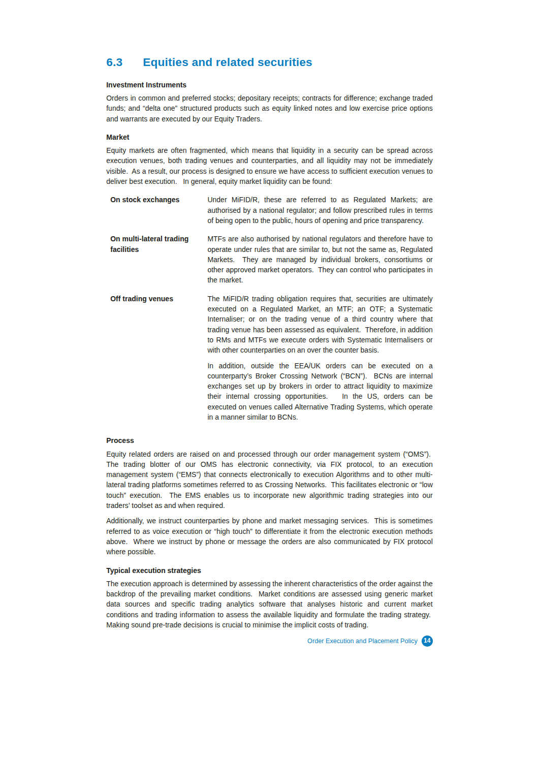6.3 Equities and related securities
Investment Instruments
Orders in common and preferred stocks; depositary receipts; contracts for difference; exchange traded funds; and “delta one” structured products such as equity linked notes and low exercise price options and warrants are executed by our Equity Traders.
Market
Equity markets are often fragmented, which means that liquidity in a security can be spread across execution venues, both trading venues and counterparties, and all liquidity may not be immediately visible. As a result, our process is designed to ensure we have access to sufficient execution venues to deliver best execution. In general, equity market liquidity can be found:
| On stock exchanges | Under MiFID/R, these are referred to as Regulated Markets; are authorised by a national regulator; and follow prescribed rules in terms of being open to the public, hours of opening and price transparency. |
| On multi-lateral trading facilities | MTFs are also authorised by national regulators and therefore have to operate under rules that are similar to, but not the same as, Regulated Markets. They are managed by individual brokers, consortiums or other approved market operators. They can control who participates in the market. |
| Off trading venues | The MiFID/R trading obligation requires that, securities are ultimately executed on a Regulated Market, an MTF; an OTF; a Systematic Internaliser; or on the trading venue of a third country where that trading venue has been assessed as equivalent. Therefore, in addition to RMs and MTFs we execute orders with Systematic Internalisers or with other counterparties on an over the counter basis. In addition, outside the EEA/UK orders can be executed on a counterparty’s Broker Crossing Network (“BCN”). BCNs are internal exchanges set up by brokers in order to attract liquidity to maximize their internal crossing opportunities. In the US, orders can be executed on venues called Alternative Trading Systems, which operate in a manner similar to BCNs. |
Process
Equity related orders are raised on and processed through our order management system (“OMS”). The trading blotter of our OMS has electronic connectivity, via FIX protocol, to an execution management system (“EMS”) that connects electronically to execution Algorithms and to other multi-lateral trading platforms sometimes referred to as Crossing Networks. This facilitates electronic or “low touch” execution. The EMS enables us to incorporate new algorithmic trading strategies into our traders’ toolset as and when required.
Additionally, we instruct counterparties by phone and market messaging services. This is sometimes referred to as voice execution or “high touch” to differentiate it from the electronic execution methods above. Where we instruct by phone or message the orders are also communicated by FIX protocol where possible.
Typical execution strategies
The execution approach is determined by assessing the inherent characteristics of the order against the backdrop of the prevailing market conditions. Market conditions are assessed using generic market data sources and specific trading analytics software that analyses historic and current market conditions and trading information to assess the available liquidity and formulate the trading strategy. Making sound pre-trade decisions is crucial to minimise the implicit costs of trading.
Order Execution and Placement Policy 14